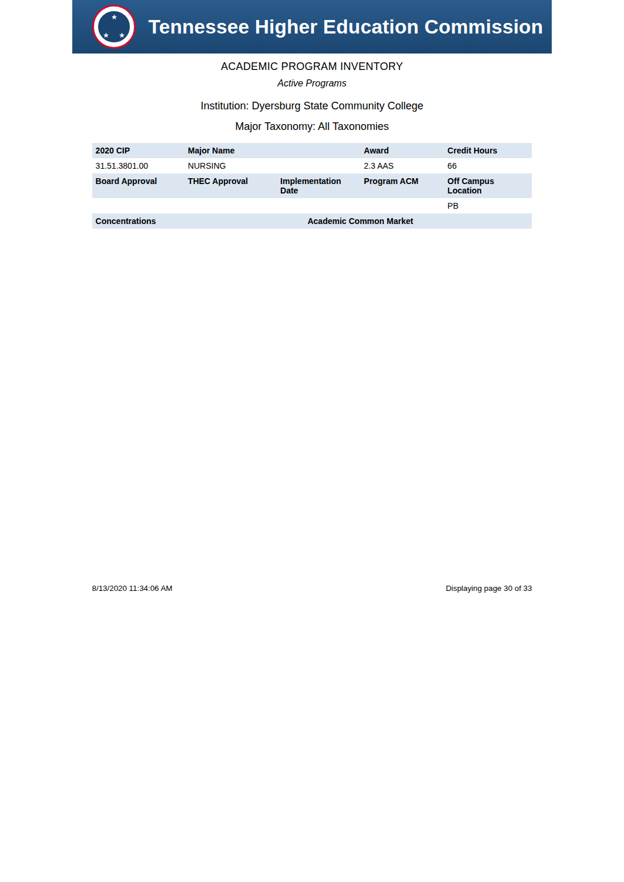★ ★ ★
Tennessee Higher Education Commission
ACADEMIC PROGRAM INVENTORY
Active Programs
Institution: Dyersburg State Community College
Major Taxonomy: All Taxonomies
| 2020 CIP | Major Name | | Award | Credit Hours |
| 31.51.3801.00 | NURSING | | 2.3 AAS | 66 |
| Board Approval | THEC Approval | Implementation Date | Program ACM | Off Campus Location |
| | | | | PB |
| Concentrations | | Academic Common Market | |
8/13/2020 11:34:06 AM
Displaying page 30 of 33